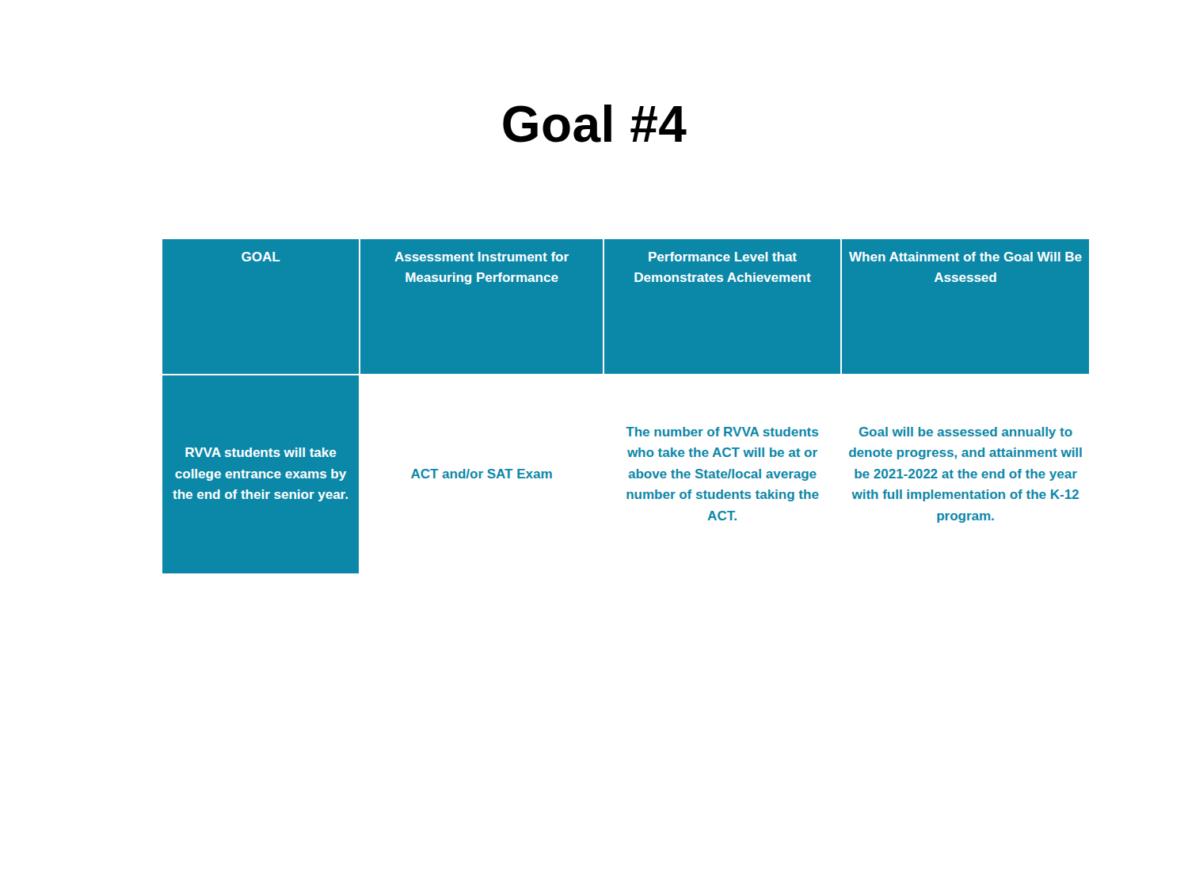Goal #4
| GOAL | Assessment Instrument for Measuring Performance | Performance Level that Demonstrates Achievement | When Attainment of the Goal Will Be Assessed |
| --- | --- | --- | --- |
| RVVA students will take college entrance exams by the end of their senior year. | ACT and/or SAT Exam | The number of RVVA students who take the ACT will be at or above the State/local average number of students taking the ACT. | Goal will be assessed annually to denote progress, and attainment will be 2021-2022 at the end of the year with full implementation of the K-12 program. |